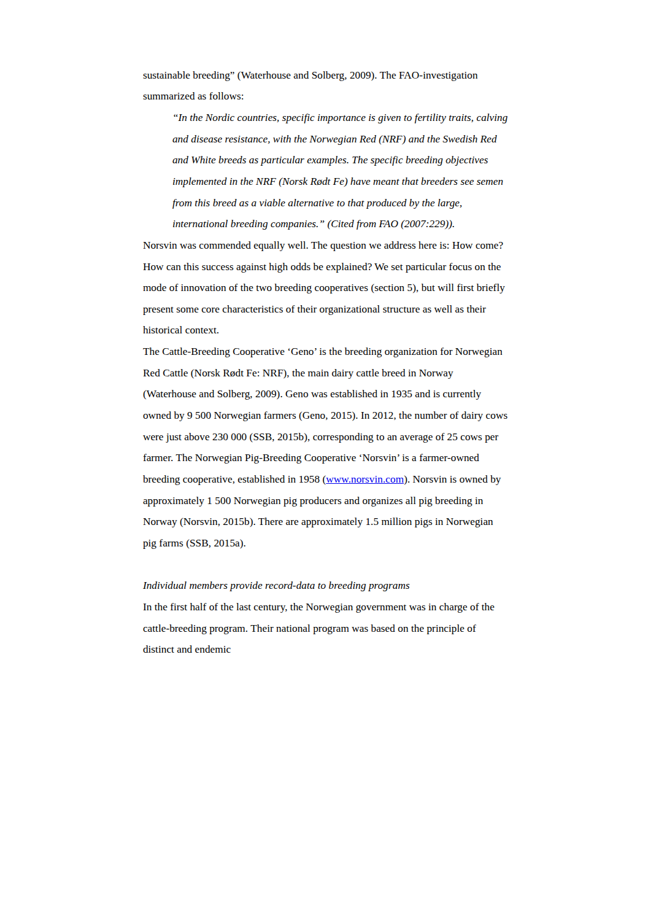sustainable breeding” (Waterhouse and Solberg, 2009). The FAO-investigation summarized as follows:
“In the Nordic countries, specific importance is given to fertility traits, calving and disease resistance, with the Norwegian Red (NRF) and the Swedish Red and White breeds as particular examples. The specific breeding objectives implemented in the NRF (Norsk Rødt Fe) have meant that breeders see semen from this breed as a viable alternative to that produced by the large, international breeding companies.” (Cited from FAO (2007:229)).
Norsvin was commended equally well. The question we address here is: How come? How can this success against high odds be explained? We set particular focus on the mode of innovation of the two breeding cooperatives (section 5), but will first briefly present some core characteristics of their organizational structure as well as their historical context.
The Cattle-Breeding Cooperative ‘Geno’ is the breeding organization for Norwegian Red Cattle (Norsk Rødt Fe: NRF), the main dairy cattle breed in Norway (Waterhouse and Solberg, 2009). Geno was established in 1935 and is currently owned by 9 500 Norwegian farmers (Geno, 2015). In 2012, the number of dairy cows were just above 230 000 (SSB, 2015b), corresponding to an average of 25 cows per farmer. The Norwegian Pig-Breeding Cooperative ‘Norsvin’ is a farmer-owned breeding cooperative, established in 1958 (www.norsvin.com). Norsvin is owned by approximately 1 500 Norwegian pig producers and organizes all pig breeding in Norway (Norsvin, 2015b). There are approximately 1.5 million pigs in Norwegian pig farms (SSB, 2015a).
Individual members provide record-data to breeding programs
In the first half of the last century, the Norwegian government was in charge of the cattle-breeding program. Their national program was based on the principle of distinct and endemic